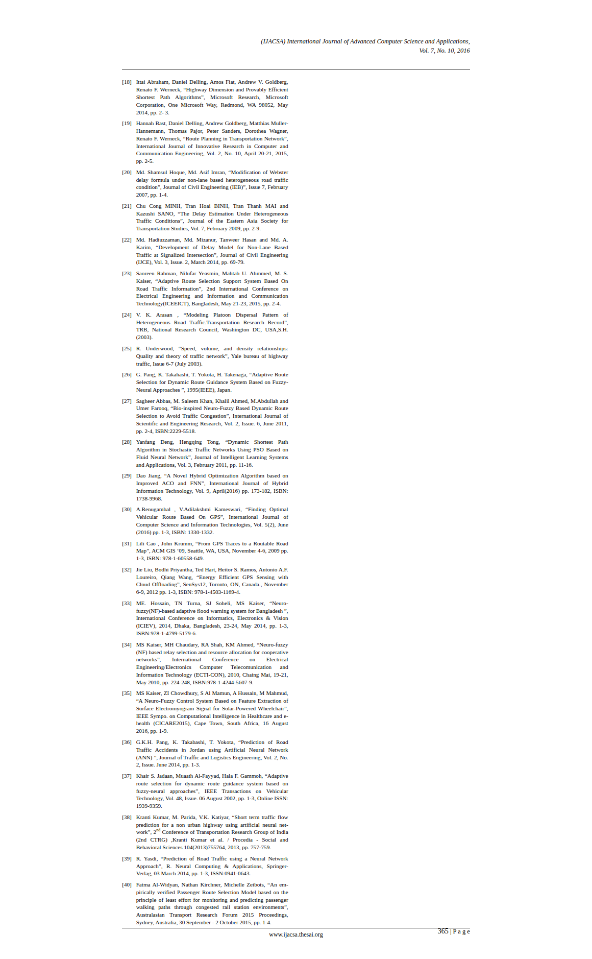(IJACSA) International Journal of Advanced Computer Science and Applications,
Vol. 7, No. 10, 2016
[18] Ittai Abraham, Daniel Delling, Amos Fiat, Andrew V. Goldberg, Renato F. Werneck, “Highway Dimension and Provably Efficient Shortest Path Algorithms”, Microsoft Research, Microsoft Corporation, One Microsoft Way, Redmond, WA 98052, May 2014, pp. 2- 3.
[19] Hannah Bast, Daniel Delling, Andrew Goldberg, Matthias Muller-Hannemann, Thomas Pajor, Peter Sanders, Dorothea Wagner, Renato F. Werneck, “Route Planning in Transportation Network”, International Journal of Innovative Research in Computer and Communication Engineering, Vol. 2, No. 10, April 20-21, 2015, pp. 2-5.
[20] Md. Shamsul Hoque, Md. Asif Imran, “Modification of Webster delay formula under non-lane based heterogeneous road traffic condition”, Journal of Civil Engineering (IEB)”, Issue 7, February 2007, pp. 1-4.
[21] Chu Cong MINH, Tran Hoai BINH, Tran Thanh MAI and Kazushi SANO, “The Delay Estimation Under Heterogeneous Traffic Conditions”, Journal of the Eastern Asia Society for Transportation Studies, Vol. 7, February 2009, pp. 2-9.
[22] Md. Hadiuzzaman, Md. Mizanur, Tanweer Hasan and Md. A. Karim, “Development of Delay Model for Non-Lane Based Traffic at Signalized Intersection”, Journal of Civil Engineering (IJCE), Vol. 3, Issue. 2, March 2014, pp. 69-79.
[23] Saoreen Rahman, Nilufar Yeasmin, Mahtab U. Ahmmed, M. S. Kaiser, “Adaptive Route Selection Support System Based On Road Traffic Information”, 2nd International Conference on Electrical Engineering and Information and Communication Technology(ICEEICT), Bangladesh, May 21-23, 2015, pp. 2-4.
[24] V. K. Arasan , “Modeling Platoon Dispersal Pattern of Heterogeneous Road Traffic.Transportation Research Record”, TRB, National Research Council, Washington DC, USA,S.H. (2003).
[25] R. Underwood, “Speed, volume, and density relationships: Quality and theory of traffic network”, Yale bureau of highway traffic, Issue 6-7 (July 2003).
[26] G. Pang, K. Takahashi, T. Yokota, H. Takenaga, “Adaptive Route Selection for Dynamic Route Guidance System Based on Fuzzy-Neural Approaches ”, 1995(IEEE), Japan.
[27] Sagheer Abbas, M. Saleem Khan, Khalil Ahmed, M.Abdullah and Umer Farooq, “Bio-inspired Neuro-Fuzzy Based Dynamic Route Selection to Avoid Traffic Congestion”, International Journal of Scientific and Engineering Research, Vol. 2, Issue. 6, June 2011, pp. 2-4, ISBN:2229-5518.
[28] Yanfang Deng, Hengqing Tong, “Dynamic Shortest Path Algorithm in Stochastic Traffic Networks Using PSO Based on Fluid Neural Network”, Journal of Intelligent Learning Systems and Applications, Vol. 3, February 2011, pp. 11-16.
[29] Dao Jiang, “A Novel Hybrid Optimization Algorithm based on Improved ACO and FNN”, International Journal of Hybrid Information Technology, Vol. 9, April(2016) pp. 173-182, ISBN: 1738-9968.
[30] A.Renugambal , V.Adilakshmi Kameswari, “Finding Optimal Vehicular Route Based On GPS”, International Journal of Computer Science and Information Technologies, Vol. 5(2), June (2016) pp. 1-3, ISBN: 1330-1332.
[31] Lili Cao , John Krumm, “From GPS Traces to a Routable Road Map”, ACM GIS ’09, Seattle, WA, USA, November 4-6, 2009 pp. 1-3, ISBN: 978-1-60558-649.
[32] Jie Liu, Bodhi Priyantha, Ted Hart, Heitor S. Ramos, Antonio A.F. Loureiro, Qiang Wang, “Energy Efficient GPS Sensing with Cloud Offloading”, SenSys12, Toronto, ON, Canada., November 6-9, 2012 pp. 1-3, ISBN: 978-1-4503-1169-4.
[33] ME. Hossain, TN Turna, SJ Soheli, MS Kaiser, “Neuro-fuzzy(NF)-based adaptive flood warning system for Bangladesh ”, International Conference on Informatics, Electronics & Vision (ICIEV), 2014, Dhaka, Bangladesh, 23-24, May 2014, pp. 1-3, ISBN:978-1-4799-5179-6.
[34] MS Kaiser, MH Chaudary, RA Shah, KM Ahmed, “Neuro-fuzzy (NF) based relay selection and resource allocation for cooperative networks”, International Conference on Electrical Engineering/Electronics Computer Telecomunication and Information Technology (ECTI-CON), 2010, Chaing Mai, 19-21, May 2010, pp. 224-248, ISBN:978-1-4244-5607-9.
[35] MS Kaiser, ZI Chowdhury, S Al Mamun, A Hussain, M Mahmud, “A Neuro-Fuzzy Control System Based on Feature Extraction of Surface Electromyogram Signal for Solar-Powered Wheelchair”, IEEE Sympo. on Computational Intelligence in Healthcare and e-health (CICARE2015), Cape Town, South Africa, 16 August 2016, pp. 1-9.
[36] G.K.H. Pang, K. Takabashi, T. Yokota, “Prediction of Road Traffic Accidents in Jordan using Artificial Neural Network (ANN) ”, Journal of Traffic and Logistics Engineering, Vol. 2, No. 2, Issue. June 2014, pp. 1-3.
[37] Khair S. Jadaan, Muaath Al-Fayyad, Hala F. Gammoh, “Adaptive route selection for dynamic route guidance system based on fuzzy-neural approaches”, IEEE Transactions on Vehicular Technology, Vol. 48, Issue. 06 August 2002, pp. 1-3, Online ISSN: 1939-9359.
[38] Kranti Kumar, M. Parida, V.K. Katiyar, “Short term traffic flow prediction for a non urban highway using artificial neural network”, 2nd Conference of Transportation Research Group of India (2nd CTRG) ,Kranti Kumar et al. / Procedia - Social and Behavioral Sciences 104(2013)755764, 2013, pp. 757-759.
[39] R. Yasdi, “Prediction of Road Traffic using a Neural Network Approach”, R. Neural Computing & Applications, Springer-Verlag, 03 March 2014, pp. 1-3, ISSN:0941-0643.
[40] Fatma Al-Widyan, Nathan Kirchner, Michelle Zeibots, “An empirically verified Passenger Route Selection Model based on the principle of least effort for monitoring and predicting passenger walking paths through congested rail station environments”, Australasian Transport Research Forum 2015 Proceedings, Sydney, Australia, 30 September - 2 October 2015, pp. 1-4.
www.ijacsa.thesai.org
365 | P a g e